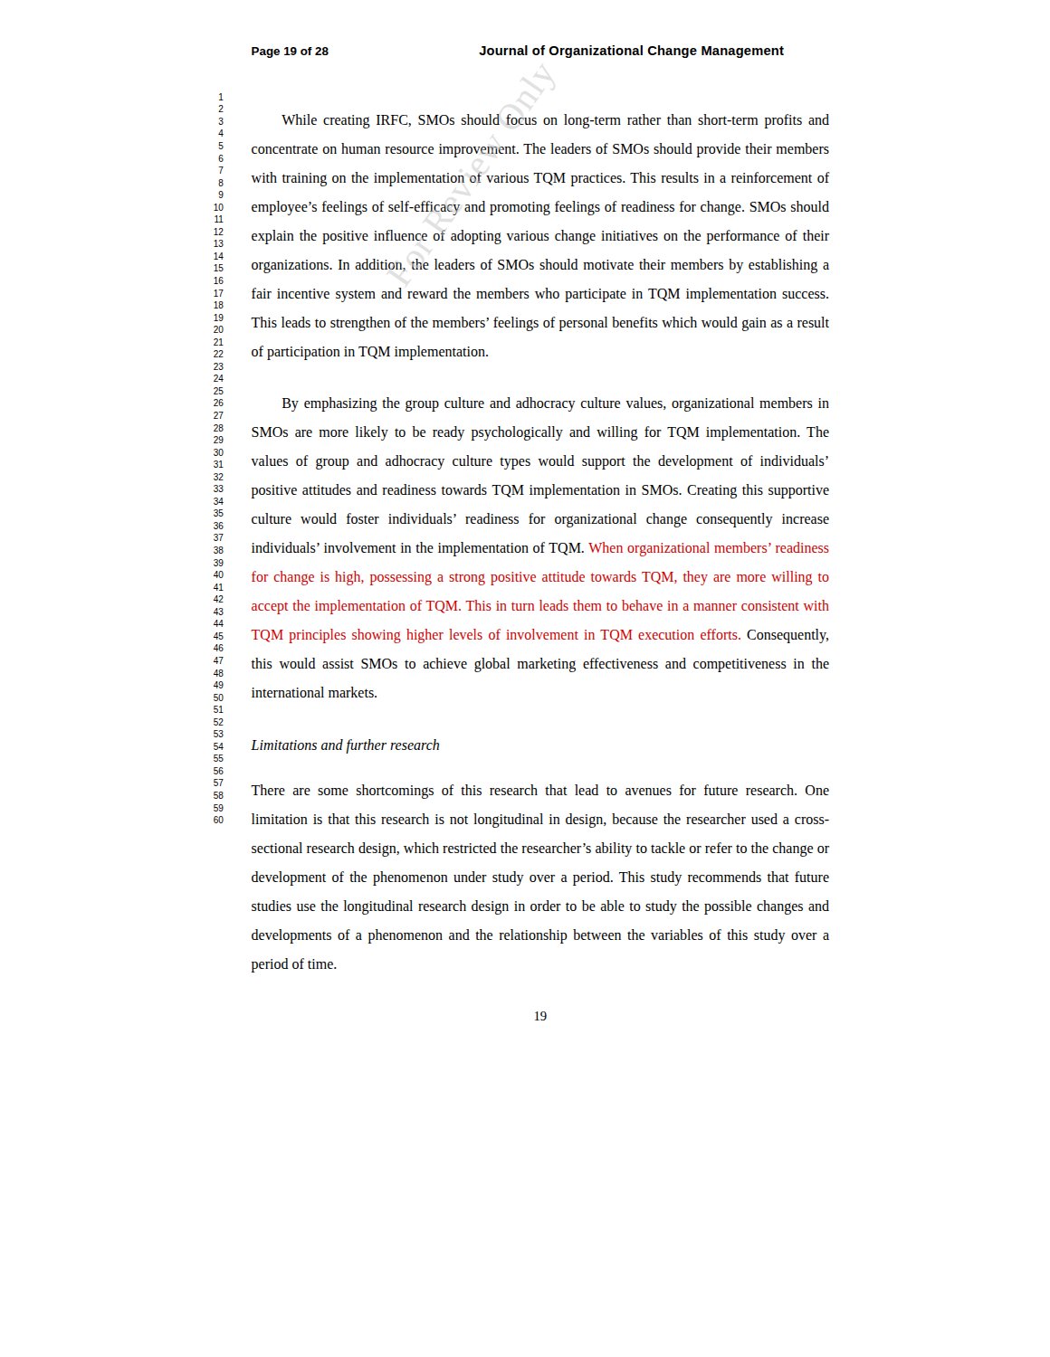1
2
3
4
5
6
7
8
9
10
11
12
13
14
15
16
17
18
19
20
21
22
23
24
25
26
27
28
29
30
31
32
33
34
35
36
37
38
39
40
41
42
43
44
45
46
47
48
49
50
51
52
53
54
55
56
57
58
59
60
Page 19 of 28
Journal of Organizational Change Management
For Review Only
While creating IRFC, SMOs should focus on long-term rather than short-term profits and concentrate on human resource improvement. The leaders of SMOs should provide their members with training on the implementation of various TQM practices. This results in a reinforcement of employee’s feelings of self-efficacy and promoting feelings of readiness for change. SMOs should explain the positive influence of adopting various change initiatives on the performance of their organizations. In addition, the leaders of SMOs should motivate their members by establishing a fair incentive system and reward the members who participate in TQM implementation success. This leads to strengthen of the members’ feelings of personal benefits which would gain as a result of participation in TQM implementation.
By emphasizing the group culture and adhocracy culture values, organizational members in SMOs are more likely to be ready psychologically and willing for TQM implementation. The values of group and adhocracy culture types would support the development of individuals’ positive attitudes and readiness towards TQM implementation in SMOs. Creating this supportive culture would foster individuals’ readiness for organizational change consequently increase individuals’ involvement in the implementation of TQM. When organizational members’ readiness for change is high, possessing a strong positive attitude towards TQM, they are more willing to accept the implementation of TQM. This in turn leads them to behave in a manner consistent with TQM principles showing higher levels of involvement in TQM execution efforts. Consequently, this would assist SMOs to achieve global marketing effectiveness and competitiveness in the international markets.
Limitations and further research
There are some shortcomings of this research that lead to avenues for future research. One limitation is that this research is not longitudinal in design, because the researcher used a cross-sectional research design, which restricted the researcher’s ability to tackle or refer to the change or development of the phenomenon under study over a period. This study recommends that future studies use the longitudinal research design in order to be able to study the possible changes and developments of a phenomenon and the relationship between the variables of this study over a period of time.
19